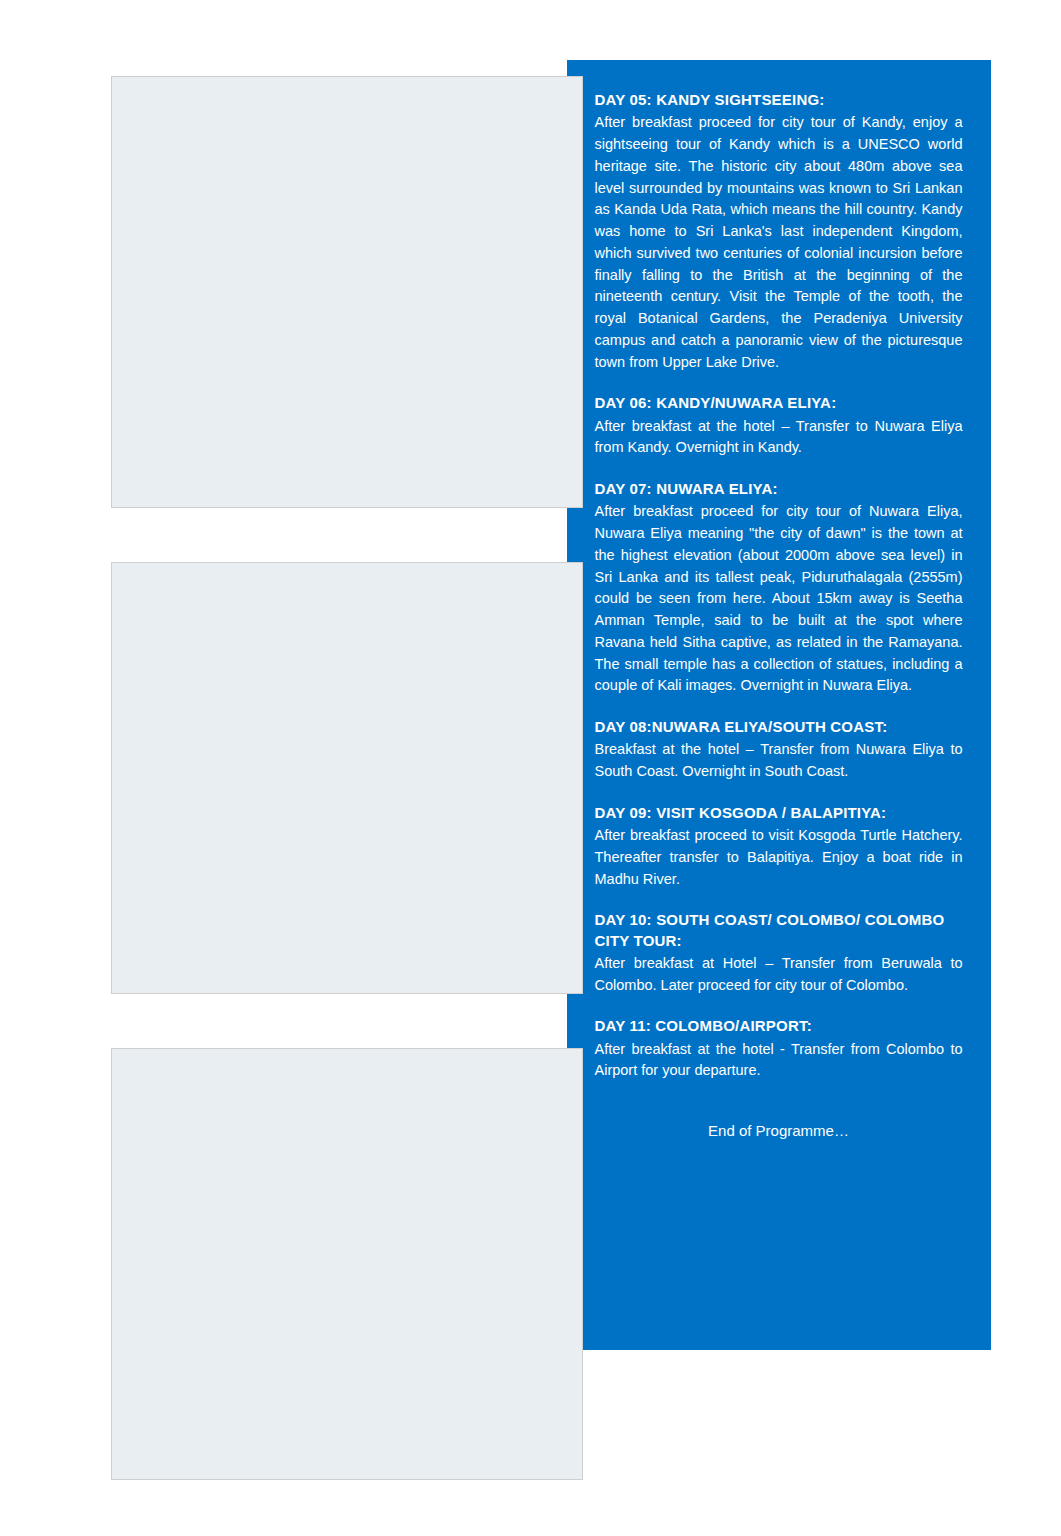Traditional stilt fisherman, Sri Lanka
Sri Lankan leopard
Buddha statues at a lakeside temple
DAY 05: KANDY SIGHTSEEING:
After breakfast proceed for city tour of Kandy, enjoy a sightseeing tour of Kandy which is a UNESCO world heritage site. The historic city about 480m above sea level surrounded by mountains was known to Sri Lankan as Kanda Uda Rata, which means the hill country. Kandy was home to Sri Lanka's last independent Kingdom, which survived two centuries of colonial incursion before finally falling to the British at the beginning of the nineteenth century. Visit the Temple of the tooth, the royal Botanical Gardens, the Peradeniya University campus and catch a panoramic view of the picturesque town from Upper Lake Drive.
DAY 06: KANDY/NUWARA ELIYA:
After breakfast at the hotel – Transfer to Nuwara Eliya from Kandy. Overnight in Kandy.
DAY 07: NUWARA ELIYA:
After breakfast proceed for city tour of Nuwara Eliya, Nuwara Eliya meaning "the city of dawn" is the town at the highest elevation (about 2000m above sea level) in Sri Lanka and its tallest peak, Piduruthalagala (2555m) could be seen from here. About 15km away is Seetha Amman Temple, said to be built at the spot where Ravana held Sitha captive, as related in the Ramayana. The small temple has a collection of statues, including a couple of Kali images. Overnight in Nuwara Eliya.
DAY 08:NUWARA ELIYA/SOUTH COAST:
Breakfast at the hotel – Transfer from Nuwara Eliya to South Coast. Overnight in South Coast.
DAY 09: VISIT KOSGODA / BALAPITIYA:
After breakfast proceed to visit Kosgoda Turtle Hatchery. Thereafter transfer to Balapitiya. Enjoy a boat ride in Madhu River.
DAY 10: SOUTH COAST/ COLOMBO/ COLOMBO CITY TOUR:
After breakfast at Hotel – Transfer from Beruwala to Colombo. Later proceed for city tour of Colombo.
DAY 11: COLOMBO/AIRPORT:
After breakfast at the hotel - Transfer from Colombo to Airport for your departure.
End of Programme…